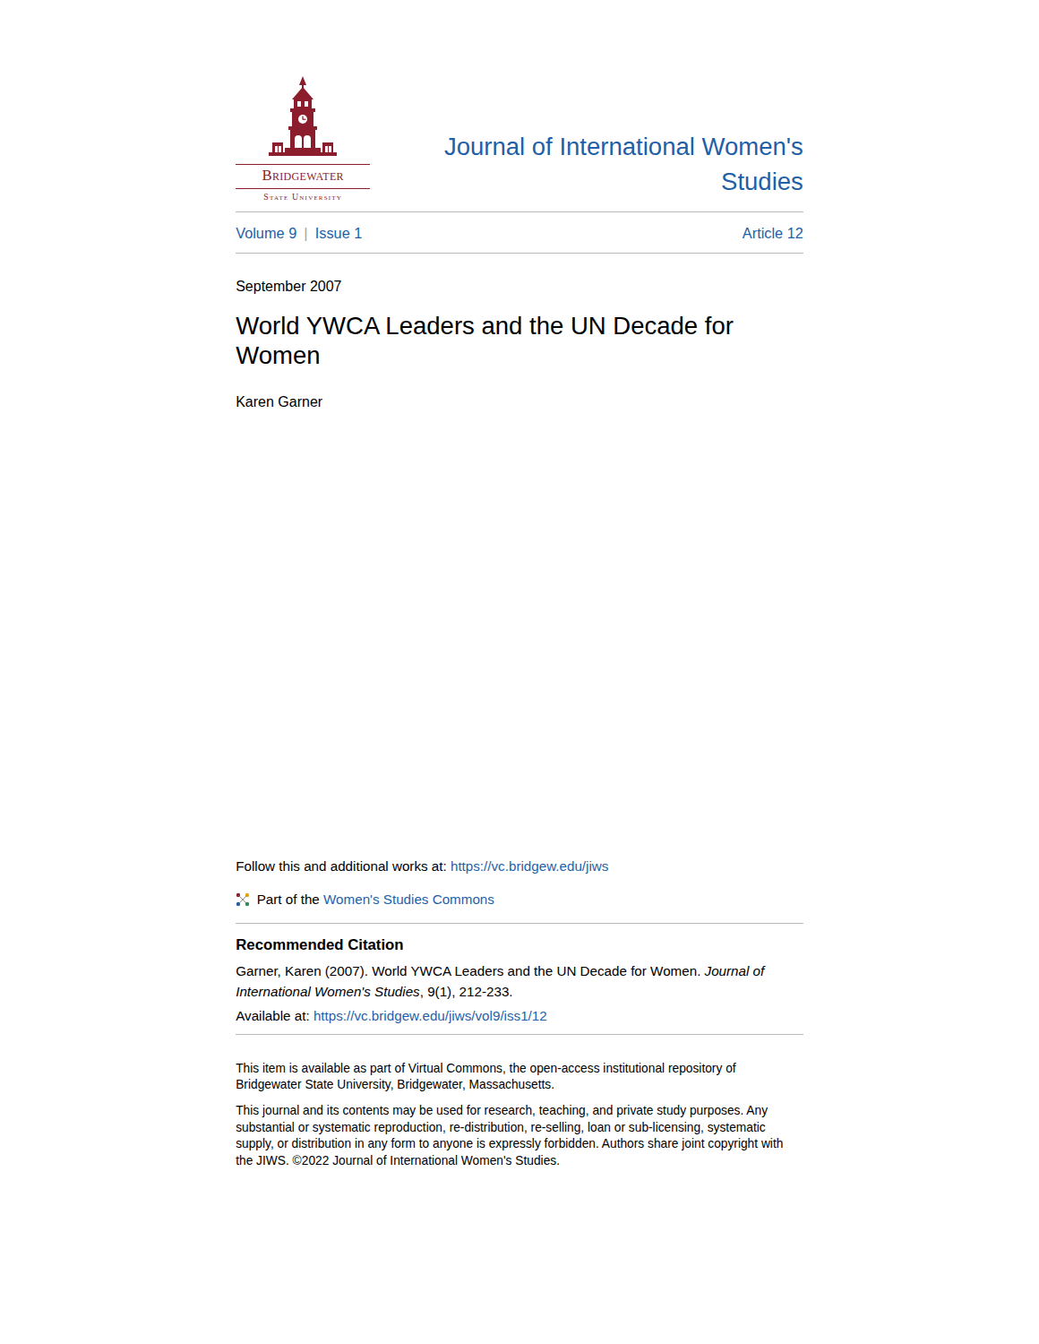Bridgewater
State University
Journal of International Women's Studies
Volume 9|Issue 1
Article 12
September 2007
World YWCA Leaders and the UN Decade for Women
Karen Garner
Follow this and additional works at: https://vc.bridgew.edu/jiws
Part of the Women's Studies Commons
Recommended Citation
Garner, Karen (2007). World YWCA Leaders and the UN Decade for Women. Journal of International Women's Studies, 9(1), 212-233.
Available at: https://vc.bridgew.edu/jiws/vol9/iss1/12
This item is available as part of Virtual Commons, the open-access institutional repository of Bridgewater State University, Bridgewater, Massachusetts.
This journal and its contents may be used for research, teaching, and private study purposes. Any substantial or systematic reproduction, re-distribution, re-selling, loan or sub-licensing, systematic supply, or distribution in any form to anyone is expressly forbidden. Authors share joint copyright with the JIWS. ©2022 Journal of International Women's Studies.